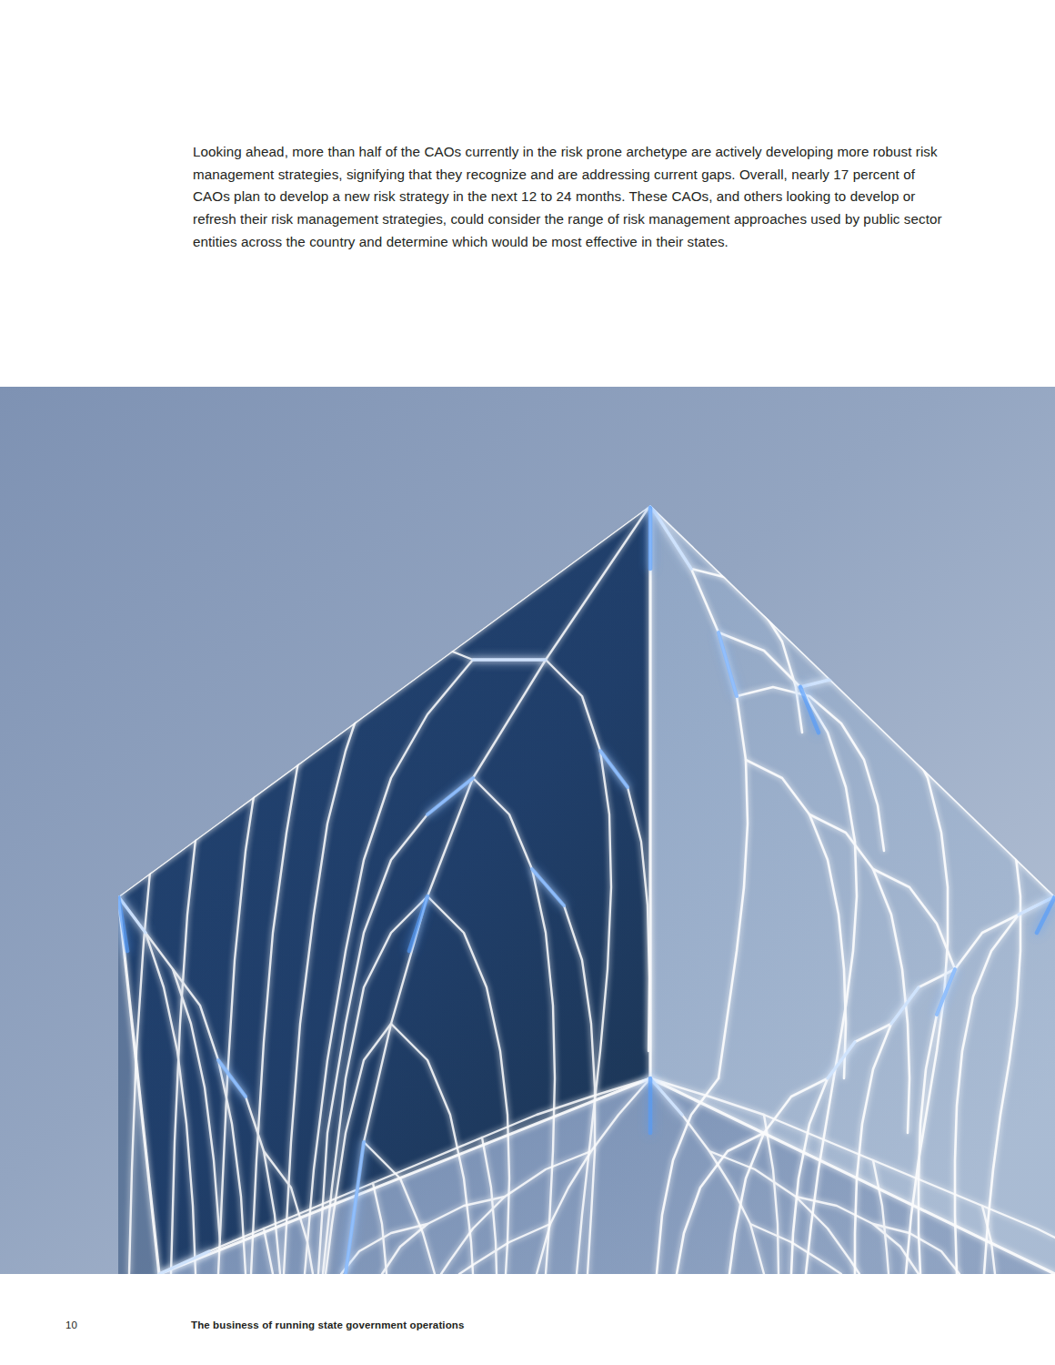Looking ahead, more than half of the CAOs currently in the risk prone archetype are actively developing more robust risk management strategies, signifying that they recognize and are addressing current gaps. Overall, nearly 17 percent of CAOs plan to develop a new risk strategy in the next 12 to 24 months. These CAOs, and others looking to develop or refresh their risk management strategies, could consider the range of risk management approaches used by public sector entities across the country and determine which would be most effective in their states.
10 The business of running state government operations